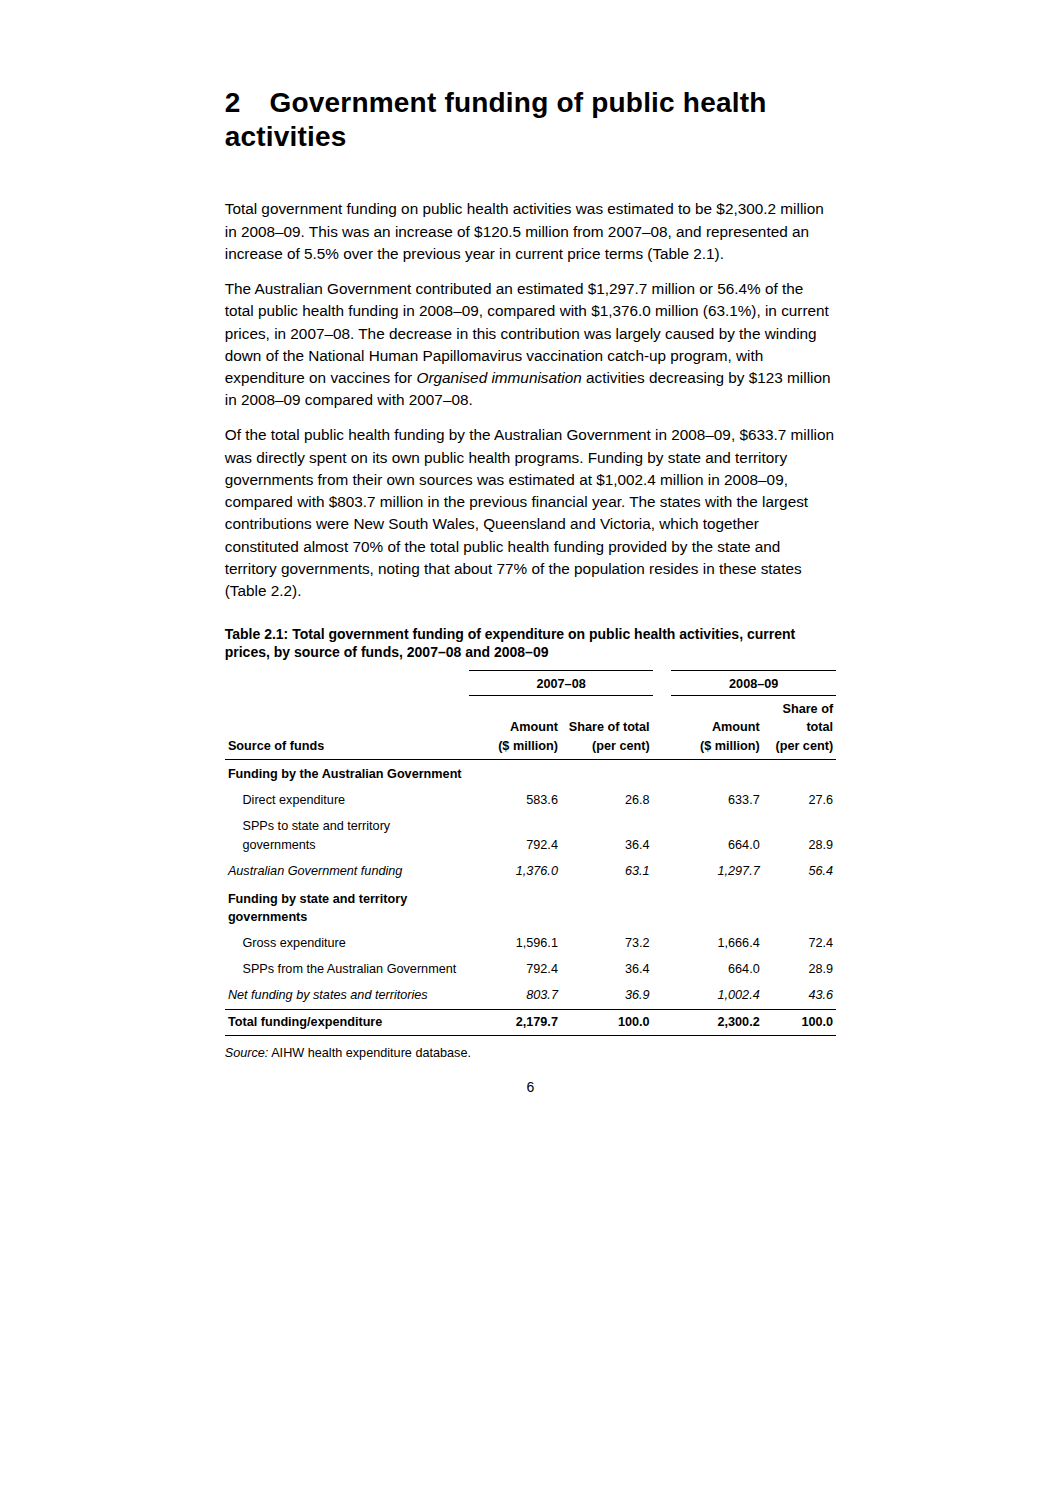2 Government funding of public health activities
Total government funding on public health activities was estimated to be $2,300.2 million in 2008–09. This was an increase of $120.5 million from 2007–08, and represented an increase of 5.5% over the previous year in current price terms (Table 2.1).
The Australian Government contributed an estimated $1,297.7 million or 56.4% of the total public health funding in 2008–09, compared with $1,376.0 million (63.1%), in current prices, in 2007–08. The decrease in this contribution was largely caused by the winding down of the National Human Papillomavirus vaccination catch-up program, with expenditure on vaccines for Organised immunisation activities decreasing by $123 million in 2008–09 compared with 2007–08.
Of the total public health funding by the Australian Government in 2008–09, $633.7 million was directly spent on its own public health programs. Funding by state and territory governments from their own sources was estimated at $1,002.4 million in 2008–09, compared with $803.7 million in the previous financial year. The states with the largest contributions were New South Wales, Queensland and Victoria, which together constituted almost 70% of the total public health funding provided by the state and territory governments, noting that about 77% of the population resides in these states (Table 2.2).
Table 2.1: Total government funding of expenditure on public health activities, current prices, by source of funds, 2007–08 and 2008–09
| | 2007–08 | | 2008–09 |
| --- | --- | --- | --- |
| Source of funds | Amount ($ million) | Share of total (per cent) | | Amount ($ million) | Share of total (per cent) |
| Funding by the Australian Government |
| Direct expenditure | 583.6 | 26.8 | | 633.7 | 27.6 |
| SPPs to state and territory governments | 792.4 | 36.4 | | 664.0 | 28.9 |
| Australian Government funding | 1,376.0 | 63.1 | | 1,297.7 | 56.4 |
| Funding by state and territory governments |
| Gross expenditure | 1,596.1 | 73.2 | | 1,666.4 | 72.4 |
| SPPs from the Australian Government | 792.4 | 36.4 | | 664.0 | 28.9 |
| Net funding by states and territories | 803.7 | 36.9 | | 1,002.4 | 43.6 |
| Total funding/expenditure | 2,179.7 | 100.0 | | 2,300.2 | 100.0 |
Source: AIHW health expenditure database.
6